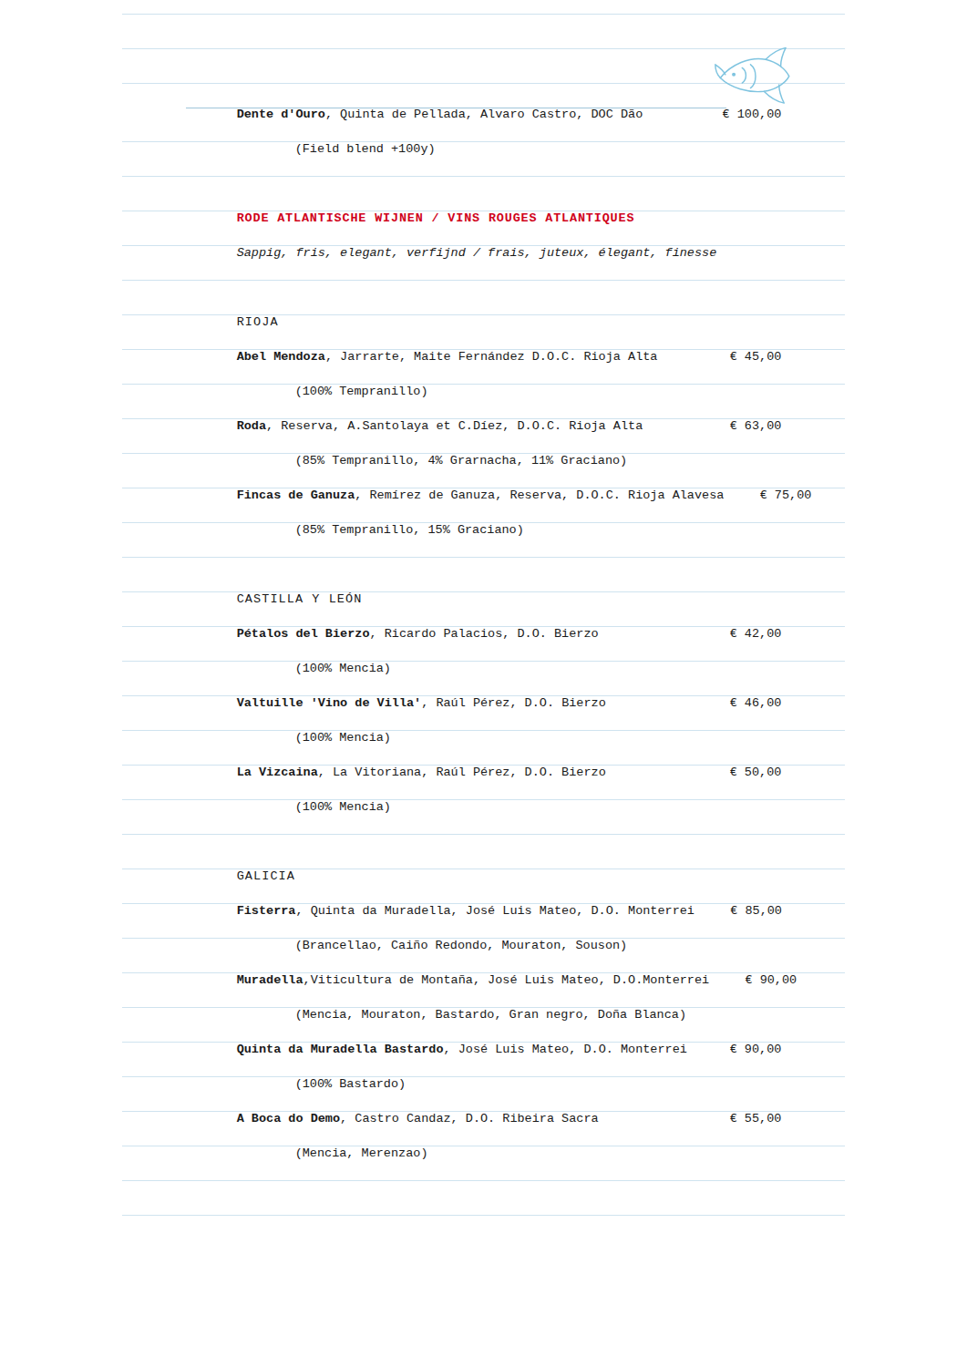Dente d'Ouro, Quinta de Pellada, Alvaro Castro, DOC Dão € 100,00
(Field blend +100y)
RODE ATLANTISCHE WIJNEN / VINS ROUGES ATLANTIQUES
Sappig, fris, elegant, verfijnd / frais, juteux, élegant, finesse
RIOJA
Abel Mendoza, Jarrarte, Maite Fernández D.O.C. Rioja Alta € 45,00
(100% Tempranillo)
Roda, Reserva, A.Santolaya et C.Díez, D.O.C. Rioja Alta € 63,00
(85% Tempranillo, 4% Grarnacha, 11% Graciano)
Fincas de Ganuza, Remírez de Ganuza, Reserva, D.O.C. Rioja Alavesa € 75,00
(85% Tempranillo, 15% Graciano)
CASTILLA Y LEÓN
Pétalos del Bierzo, Ricardo Palacios, D.O. Bierzo € 42,00
(100% Mencia)
Valtuille 'Vino de Villa', Raúl Pérez, D.O. Bierzo € 46,00
(100% Mencia)
La Vizcaina, La Vitoriana, Raúl Pérez, D.O. Bierzo € 50,00
(100% Mencia)
GALICIA
Fisterra, Quinta da Muradella, José Luis Mateo, D.O. Monterrei € 85,00
(Brancellao, Caiño Redondo, Mouraton, Souson)
Muradella,Viticultura de Montaña, José Luis Mateo, D.O.Monterrei € 90,00
(Mencia, Mouraton, Bastardo, Gran negro, Doña Blanca)
Quinta da Muradella Bastardo, José Luis Mateo, D.O. Monterrei € 90,00
(100% Bastardo)
A Boca do Demo, Castro Candaz, D.O. Ribeira Sacra € 55,00
(Mencia, Merenzao)